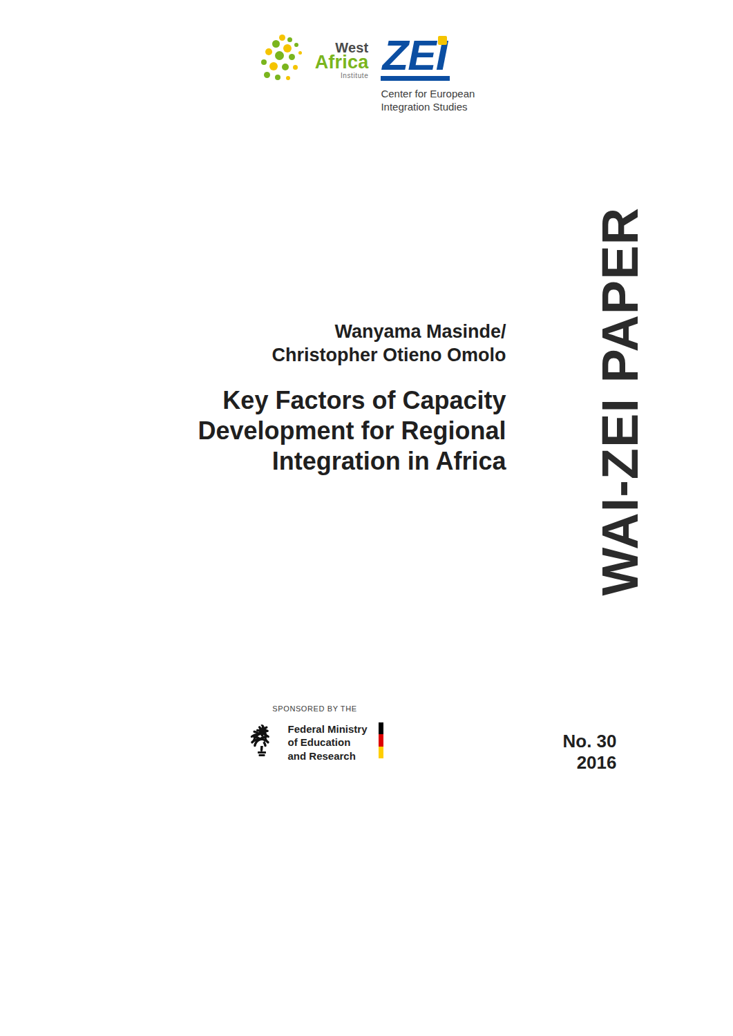West
Africa
Institute
ZEI
Center for European
Integration Studies
WAI-ZEI PAPER
Wanyama Masinde/
Christopher Otieno Omolo
Key Factors of Capacity
Development for Regional
Integration in Africa
SPONSORED BY THE
Federal Ministry
of Education
and Research
No. 30
2016